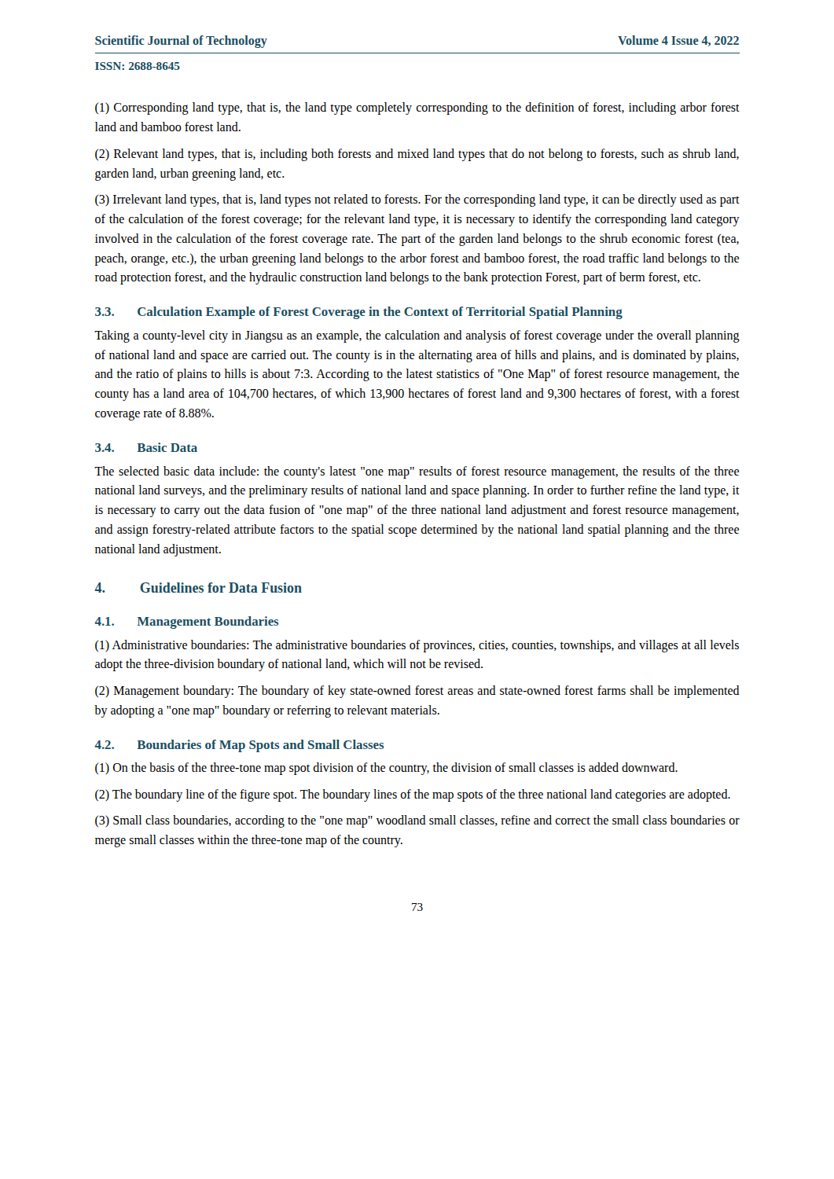Scientific Journal of Technology Volume 4 Issue 4, 2022
ISSN: 2688-8645
(1) Corresponding land type, that is, the land type completely corresponding to the definition of forest, including arbor forest land and bamboo forest land.
(2) Relevant land types, that is, including both forests and mixed land types that do not belong to forests, such as shrub land, garden land, urban greening land, etc.
(3) Irrelevant land types, that is, land types not related to forests. For the corresponding land type, it can be directly used as part of the calculation of the forest coverage; for the relevant land type, it is necessary to identify the corresponding land category involved in the calculation of the forest coverage rate. The part of the garden land belongs to the shrub economic forest (tea, peach, orange, etc.), the urban greening land belongs to the arbor forest and bamboo forest, the road traffic land belongs to the road protection forest, and the hydraulic construction land belongs to the bank protection Forest, part of berm forest, etc.
3.3. Calculation Example of Forest Coverage in the Context of Territorial Spatial Planning
Taking a county-level city in Jiangsu as an example, the calculation and analysis of forest coverage under the overall planning of national land and space are carried out. The county is in the alternating area of hills and plains, and is dominated by plains, and the ratio of plains to hills is about 7:3. According to the latest statistics of "One Map" of forest resource management, the county has a land area of 104,700 hectares, of which 13,900 hectares of forest land and 9,300 hectares of forest, with a forest coverage rate of 8.88%.
3.4. Basic Data
The selected basic data include: the county's latest "one map" results of forest resource management, the results of the three national land surveys, and the preliminary results of national land and space planning. In order to further refine the land type, it is necessary to carry out the data fusion of "one map" of the three national land adjustment and forest resource management, and assign forestry-related attribute factors to the spatial scope determined by the national land spatial planning and the three national land adjustment.
4. Guidelines for Data Fusion
4.1. Management Boundaries
(1) Administrative boundaries: The administrative boundaries of provinces, cities, counties, townships, and villages at all levels adopt the three-division boundary of national land, which will not be revised.
(2) Management boundary: The boundary of key state-owned forest areas and state-owned forest farms shall be implemented by adopting a "one map" boundary or referring to relevant materials.
4.2. Boundaries of Map Spots and Small Classes
(1) On the basis of the three-tone map spot division of the country, the division of small classes is added downward.
(2) The boundary line of the figure spot. The boundary lines of the map spots of the three national land categories are adopted.
(3) Small class boundaries, according to the "one map" woodland small classes, refine and correct the small class boundaries or merge small classes within the three-tone map of the country.
73